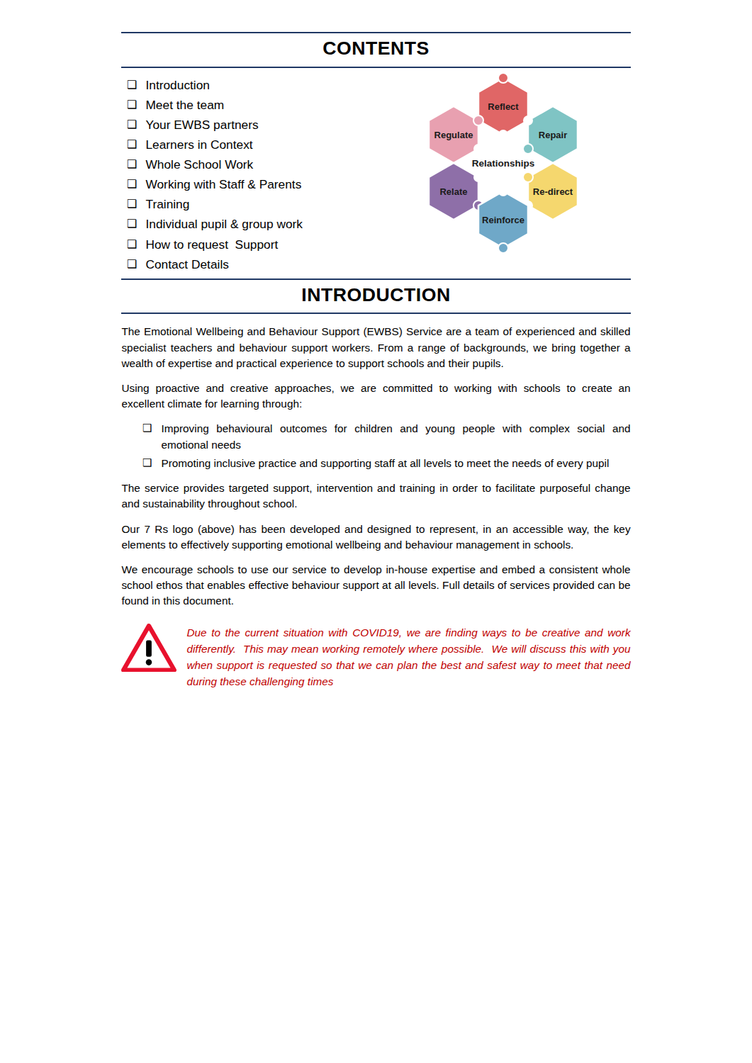CONTENTS
Introduction
Meet the team
Your EWBS partners
Learners in Context
Whole School Work
Working with Staff & Parents
Training
Individual pupil & group work
How to request Support
Contact Details
Reflect Regulate Repair Relate Re-direct Reinforce Relationships
INTRODUCTION
The Emotional Wellbeing and Behaviour Support (EWBS) Service are a team of experienced and skilled specialist teachers and behaviour support workers. From a range of backgrounds, we bring together a wealth of expertise and practical experience to support schools and their pupils.
Using proactive and creative approaches, we are committed to working with schools to create an excellent climate for learning through:
Improving behavioural outcomes for children and young people with complex social and emotional needs
Promoting inclusive practice and supporting staff at all levels to meet the needs of every pupil
The service provides targeted support, intervention and training in order to facilitate purposeful change and sustainability throughout school.
Our 7 Rs logo (above) has been developed and designed to represent, in an accessible way, the key elements to effectively supporting emotional wellbeing and behaviour management in schools.
We encourage schools to use our service to develop in-house expertise and embed a consistent whole school ethos that enables effective behaviour support at all levels. Full details of services provided can be found in this document.
Due to the current situation with COVID19, we are finding ways to be creative and work differently. This may mean working remotely where possible. We will discuss this with you when support is requested so that we can plan the best and safest way to meet that need during these challenging times